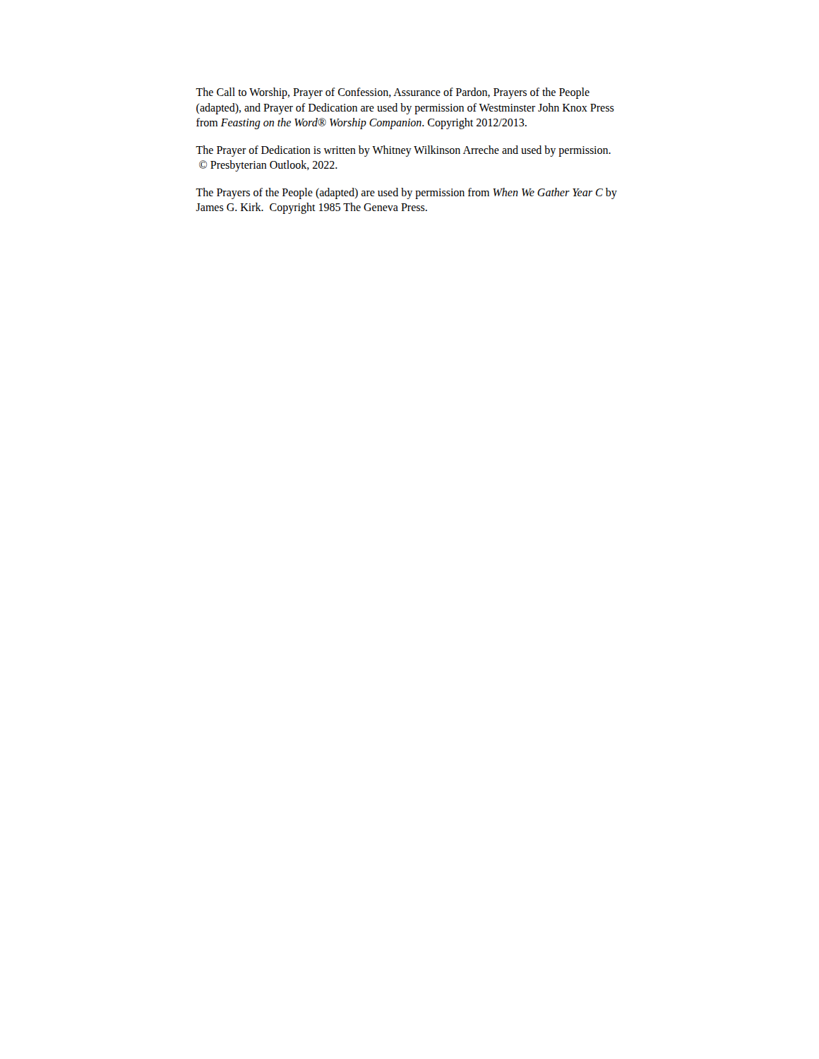The Call to Worship, Prayer of Confession, Assurance of Pardon, Prayers of the People (adapted), and Prayer of Dedication are used by permission of Westminster John Knox Press from Feasting on the Word® Worship Companion. Copyright 2012/2013.
The Prayer of Dedication is written by Whitney Wilkinson Arreche and used by permission. © Presbyterian Outlook, 2022.
The Prayers of the People (adapted) are used by permission from When We Gather Year C by James G. Kirk. Copyright 1985 The Geneva Press.